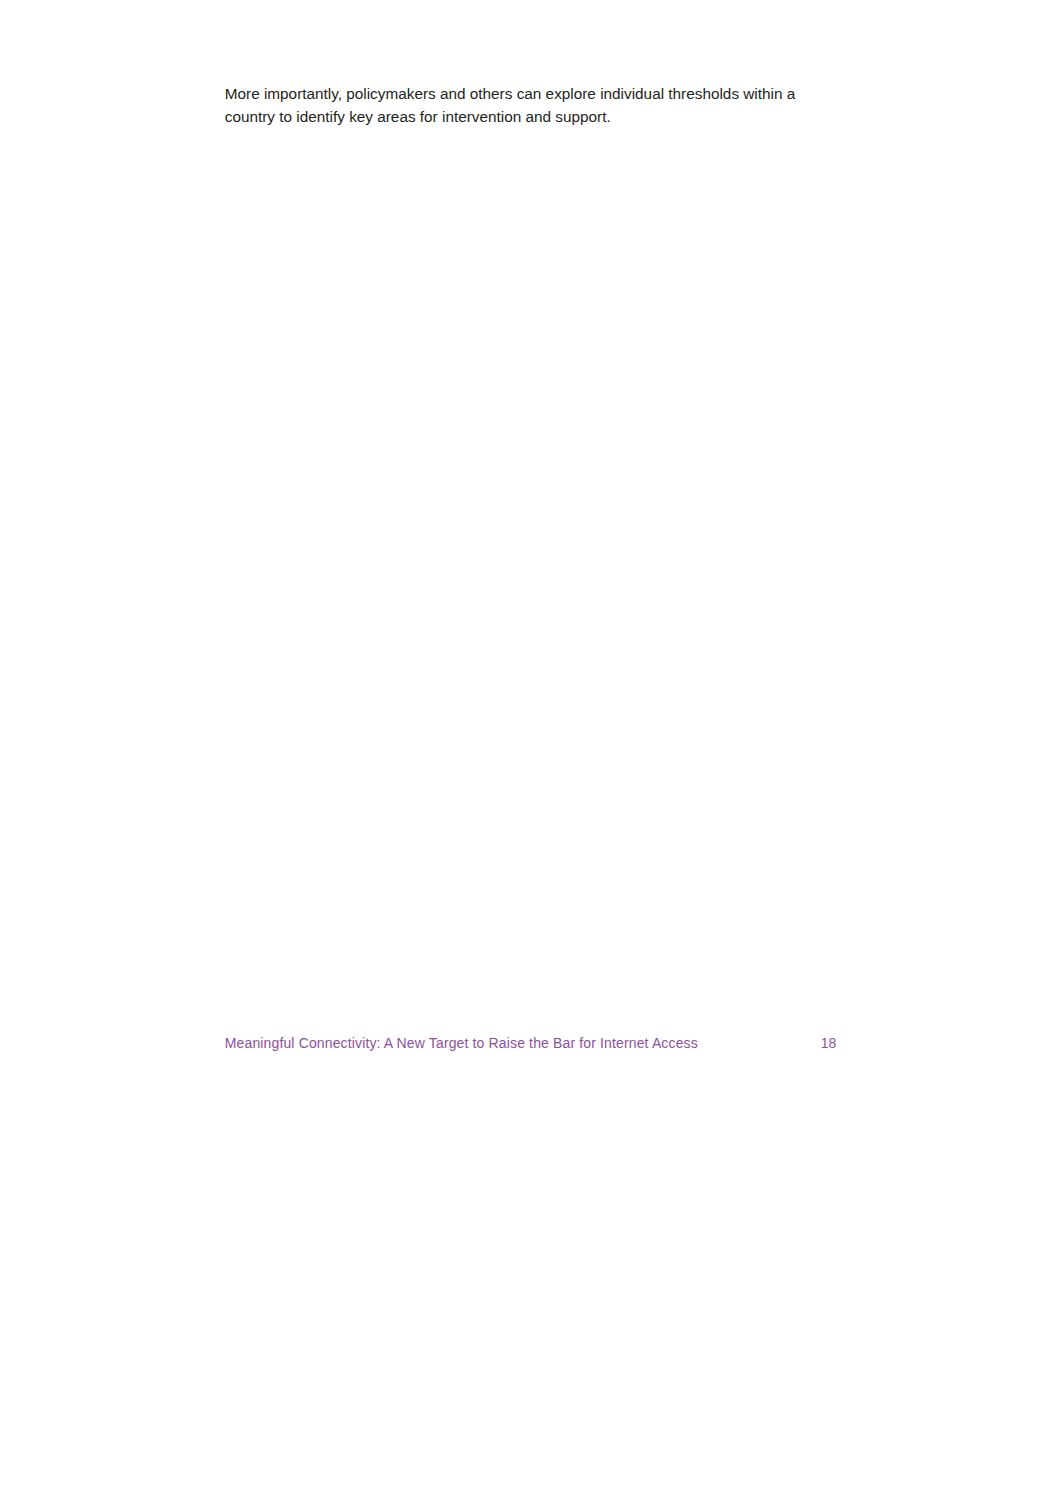More importantly, policymakers and others can explore individual thresholds within a country to identify key areas for intervention and support.
Meaningful Connectivity: A New Target to Raise the Bar for Internet Access 18